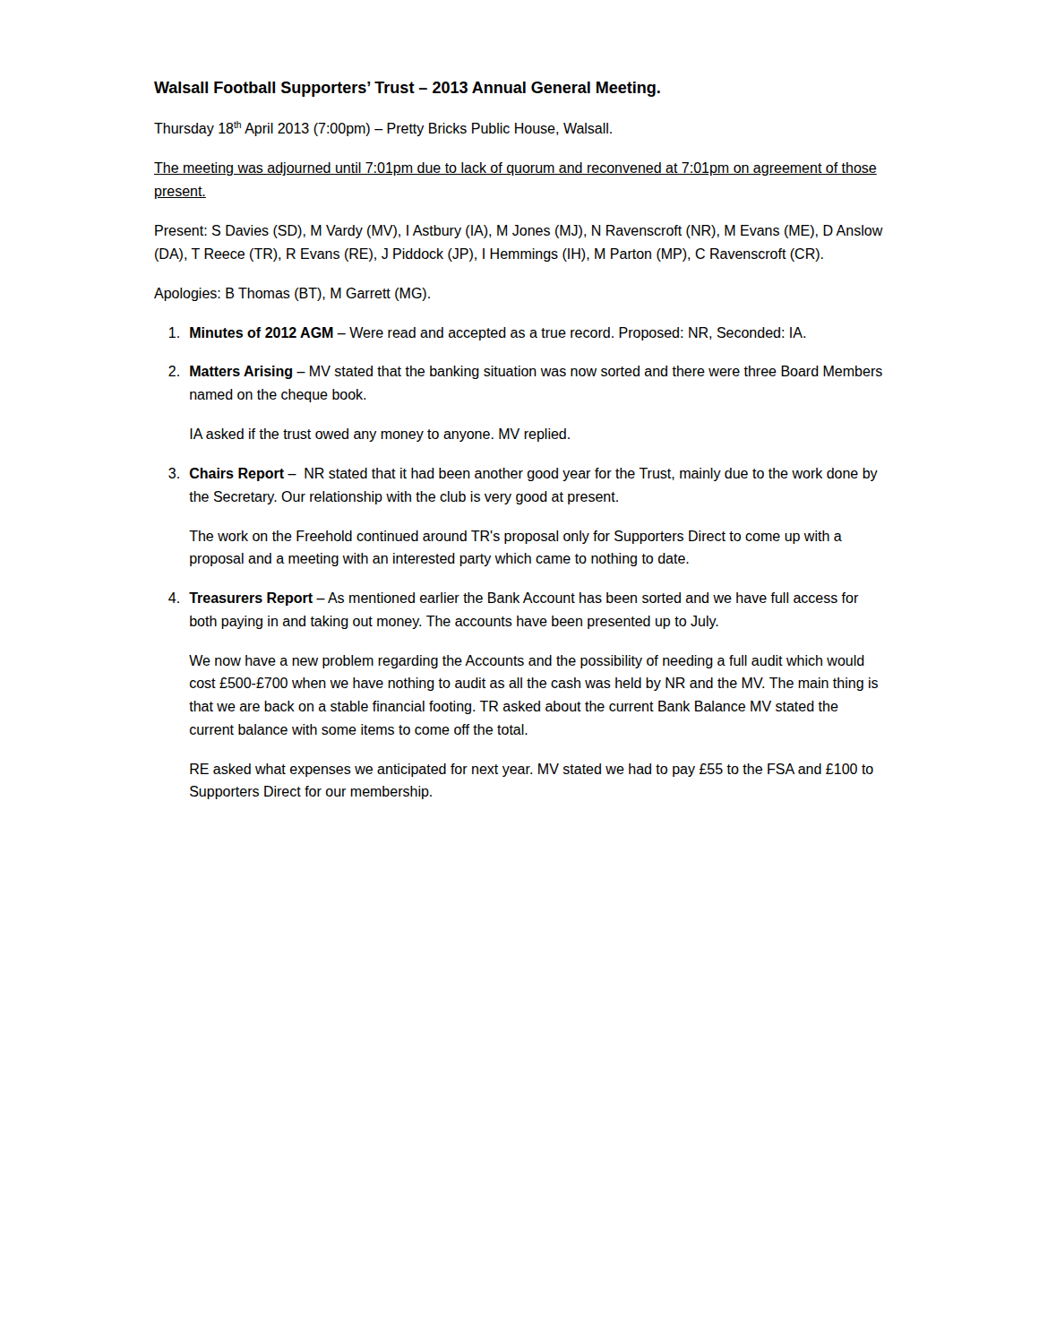Walsall Football Supporters’ Trust – 2013 Annual General Meeting.
Thursday 18th April 2013 (7:00pm) – Pretty Bricks Public House, Walsall.
The meeting was adjourned until 7:01pm due to lack of quorum and reconvened at 7:01pm on agreement of those present.
Present: S Davies (SD), M Vardy (MV), I Astbury (IA), M Jones (MJ), N Ravenscroft (NR), M Evans (ME), D Anslow (DA), T Reece (TR), R Evans (RE), J Piddock (JP), I Hemmings (IH), M Parton (MP), C Ravenscroft (CR).
Apologies: B Thomas (BT), M Garrett (MG).
Minutes of 2012 AGM – Were read and accepted as a true record. Proposed: NR, Seconded: IA.
Matters Arising – MV stated that the banking situation was now sorted and there were three Board Members named on the cheque book.
IA asked if the trust owed any money to anyone. MV replied.
Chairs Report – NR stated that it had been another good year for the Trust, mainly due to the work done by the Secretary. Our relationship with the club is very good at present.
The work on the Freehold continued around TR's proposal only for Supporters Direct to come up with a proposal and a meeting with an interested party which came to nothing to date.
Treasurers Report – As mentioned earlier the Bank Account has been sorted and we have full access for both paying in and taking out money. The accounts have been presented up to July.
We now have a new problem regarding the Accounts and the possibility of needing a full audit which would cost £500-£700 when we have nothing to audit as all the cash was held by NR and the MV. The main thing is that we are back on a stable financial footing. TR asked about the current Bank Balance MV stated the current balance with some items to come off the total.
RE asked what expenses we anticipated for next year. MV stated we had to pay £55 to the FSA and £100 to Supporters Direct for our membership.